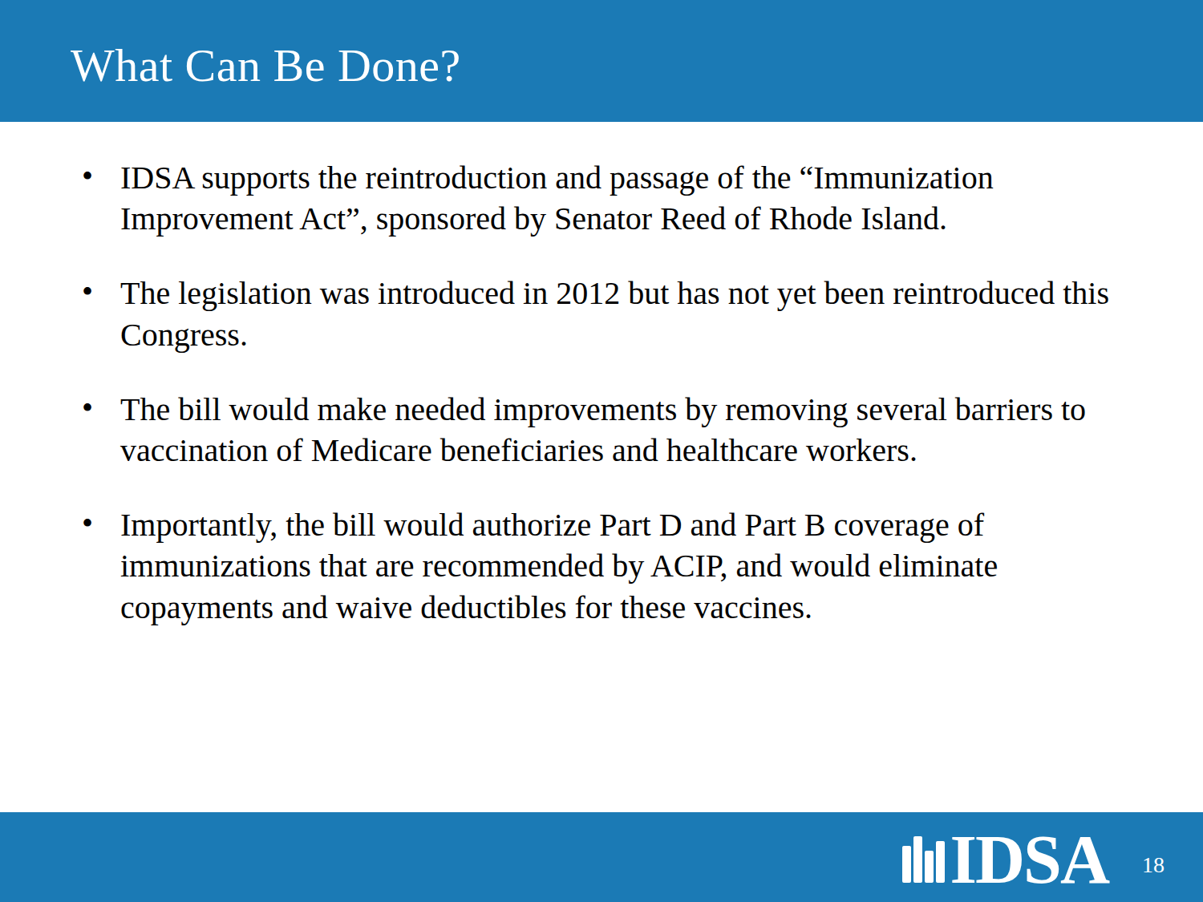What Can Be Done?
IDSA supports the reintroduction and passage of the “Immunization Improvement Act”, sponsored by Senator Reed of Rhode Island.
The legislation was introduced in 2012 but has not yet been reintroduced this Congress.
The bill would make needed improvements by removing several barriers to vaccination of Medicare beneficiaries and healthcare workers.
Importantly, the bill would authorize Part D and Part B coverage of immunizations that are recommended by ACIP, and would eliminate copayments and waive deductibles for these vaccines.
IDSA
18